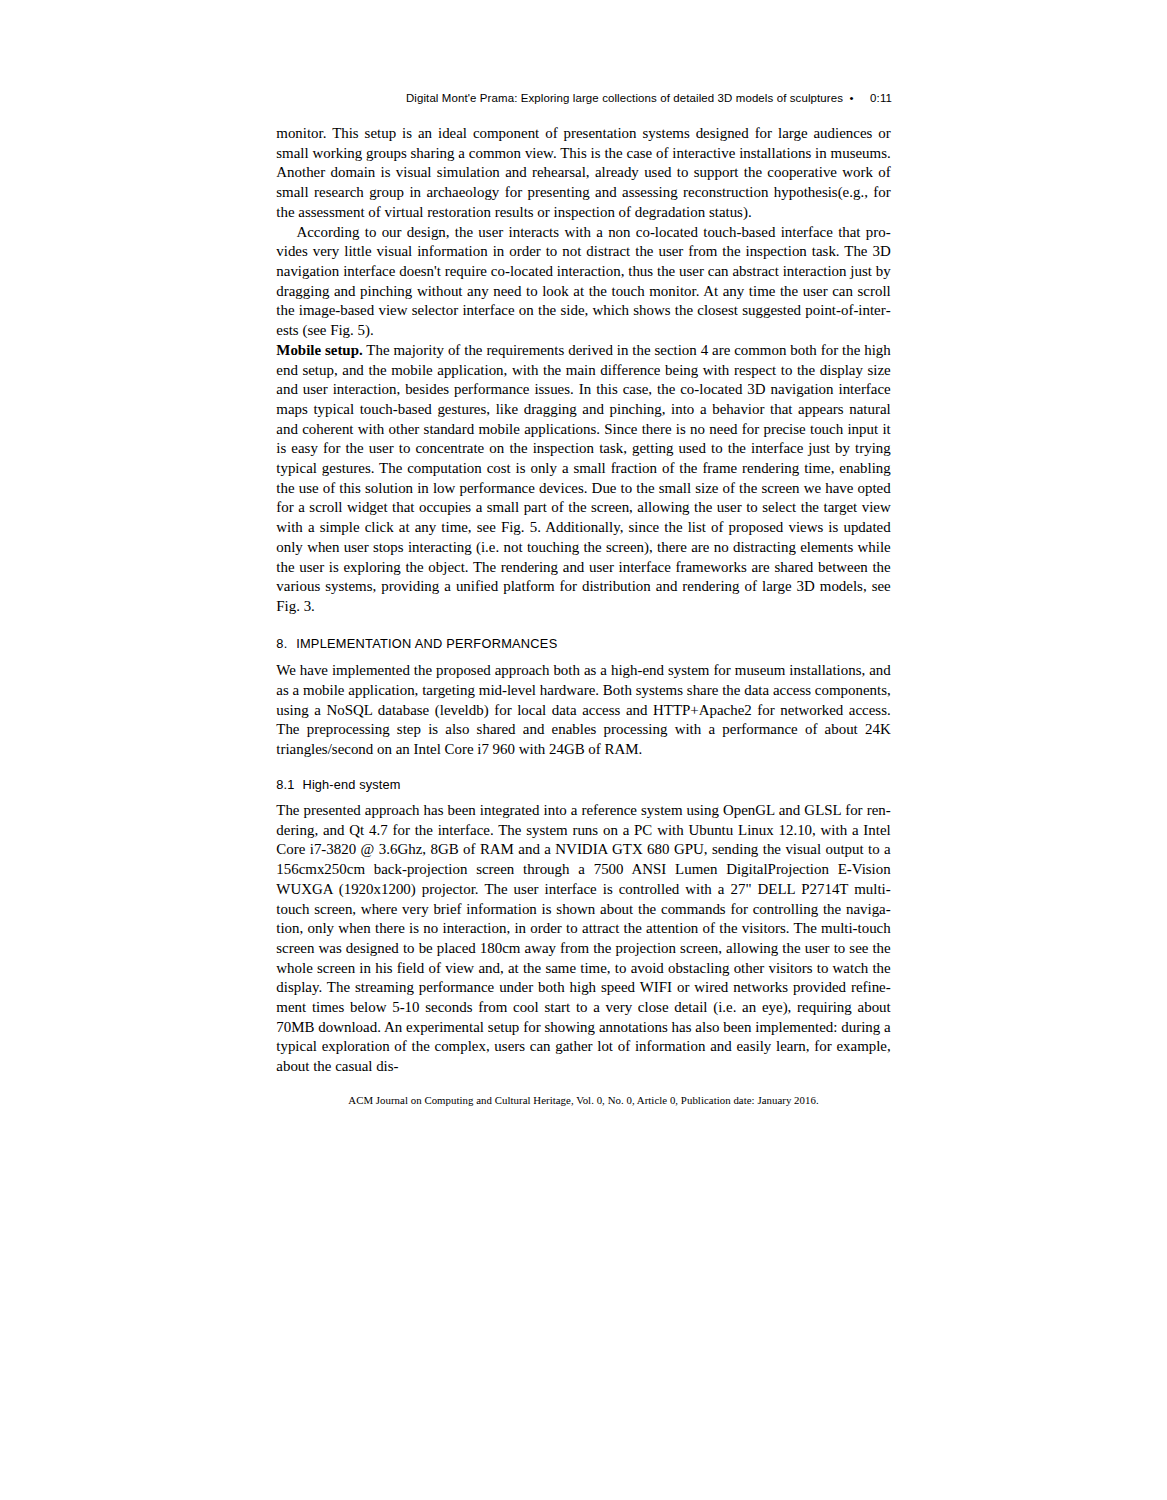Digital Mont'e Prama: Exploring large collections of detailed 3D models of sculptures•0:11
monitor. This setup is an ideal component of presentation systems designed for large audiences or small working groups sharing a common view. This is the case of interactive installations in museums. Another domain is visual simulation and rehearsal, already used to support the cooperative work of small research group in archaeology for presenting and assessing reconstruction hypothesis(e.g., for the assessment of virtual restoration results or inspection of degradation status).
According to our design, the user interacts with a non co-located touch-based interface that provides very little visual information in order to not distract the user from the inspection task. The 3D navigation interface doesn't require co-located interaction, thus the user can abstract interaction just by dragging and pinching without any need to look at the touch monitor. At any time the user can scroll the image-based view selector interface on the side, which shows the closest suggested point-of-interests (see Fig. 5).
Mobile setup. The majority of the requirements derived in the section 4 are common both for the high end setup, and the mobile application, with the main difference being with respect to the display size and user interaction, besides performance issues. In this case, the co-located 3D navigation interface maps typical touch-based gestures, like dragging and pinching, into a behavior that appears natural and coherent with other standard mobile applications. Since there is no need for precise touch input it is easy for the user to concentrate on the inspection task, getting used to the interface just by trying typical gestures. The computation cost is only a small fraction of the frame rendering time, enabling the use of this solution in low performance devices. Due to the small size of the screen we have opted for a scroll widget that occupies a small part of the screen, allowing the user to select the target view with a simple click at any time, see Fig. 5. Additionally, since the list of proposed views is updated only when user stops interacting (i.e. not touching the screen), there are no distracting elements while the user is exploring the object. The rendering and user interface frameworks are shared between the various systems, providing a unified platform for distribution and rendering of large 3D models, see Fig. 3.
8. IMPLEMENTATION AND PERFORMANCES
We have implemented the proposed approach both as a high-end system for museum installations, and as a mobile application, targeting mid-level hardware. Both systems share the data access components, using a NoSQL database (leveldb) for local data access and HTTP+Apache2 for networked access. The preprocessing step is also shared and enables processing with a performance of about 24K triangles/second on an Intel Core i7 960 with 24GB of RAM.
8.1 High-end system
The presented approach has been integrated into a reference system using OpenGL and GLSL for rendering, and Qt 4.7 for the interface. The system runs on a PC with Ubuntu Linux 12.10, with a Intel Core i7-3820 @ 3.6Ghz, 8GB of RAM and a NVIDIA GTX 680 GPU, sending the visual output to a 156cmx250cm back-projection screen through a 7500 ANSI Lumen DigitalProjection E-Vision WUXGA (1920x1200) projector. The user interface is controlled with a 27" DELL P2714T multi-touch screen, where very brief information is shown about the commands for controlling the navigation, only when there is no interaction, in order to attract the attention of the visitors. The multi-touch screen was designed to be placed 180cm away from the projection screen, allowing the user to see the whole screen in his field of view and, at the same time, to avoid obstacling other visitors to watch the display. The streaming performance under both high speed WIFI or wired networks provided refinement times below 5-10 seconds from cool start to a very close detail (i.e. an eye), requiring about 70MB download. An experimental setup for showing annotations has also been implemented: during a typical exploration of the complex, users can gather lot of information and easily learn, for example, about the casual dis-
ACM Journal on Computing and Cultural Heritage, Vol. 0, No. 0, Article 0, Publication date: January 2016.